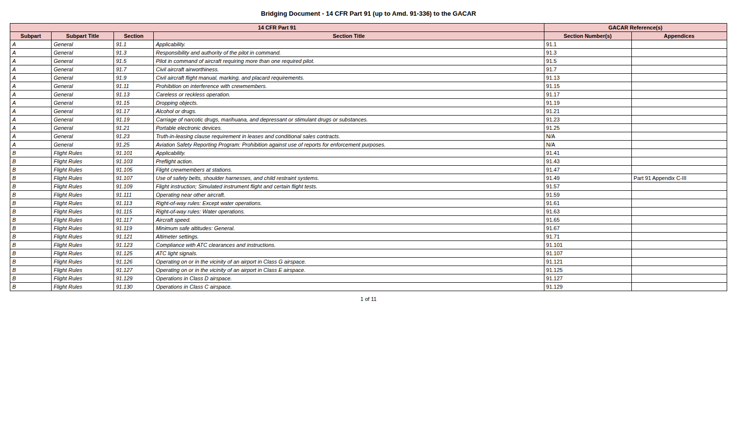Bridging Document - 14 CFR Part 91 (up to Amd. 91-336) to the GACAR
| 14 CFR Part 91 | GACAR Reference(s) |
| --- | --- |
| Subpart | Subpart Title | Section | Section Title | Section Number(s) | Appendices |
| A | General | 91.1 | Applicability. | 91.1 | |
| A | General | 91.3 | Responsibility and authority of the pilot in command. | 91.3 | |
| A | General | 91.5 | Pilot in command of aircraft requiring more than one required pilot. | 91.5 | |
| A | General | 91.7 | Civil aircraft airworthiness. | 91.7 | |
| A | General | 91.9 | Civil aircraft flight manual, marking, and placard requirements. | 91.13 | |
| A | General | 91.11 | Prohibition on interference with crewmembers. | 91.15 | |
| A | General | 91.13 | Careless or reckless operation. | 91.17 | |
| A | General | 91.15 | Dropping objects. | 91.19 | |
| A | General | 91.17 | Alcohol or drugs. | 91.21 | |
| A | General | 91.19 | Carriage of narcotic drugs, marihuana, and depressant or stimulant drugs or substances. | 91.23 | |
| A | General | 91.21 | Portable electronic devices. | 91.25 | |
| A | General | 91.23 | Truth-in-leasing clause requirement in leases and conditional sales contracts. | N/A | |
| A | General | 91.25 | Aviation Safety Reporting Program: Prohibition against use of reports for enforcement purposes. | N/A | |
| B | Flight Rules | 91.101 | Applicability. | 91.41 | |
| B | Flight Rules | 91.103 | Preflight action. | 91.43 | |
| B | Flight Rules | 91.105 | Flight crewmembers at stations. | 91.47 | |
| B | Flight Rules | 91.107 | Use of safety belts, shoulder harnesses, and child restraint systems. | 91.49 | Part 91 Appendix C-III |
| B | Flight Rules | 91.109 | Flight instruction; Simulated instrument flight and certain flight tests. | 91.57 | |
| B | Flight Rules | 91.111 | Operating near other aircraft. | 91.59 | |
| B | Flight Rules | 91.113 | Right-of-way rules: Except water operations. | 91.61 | |
| B | Flight Rules | 91.115 | Right-of-way rules: Water operations. | 91.63 | |
| B | Flight Rules | 91.117 | Aircraft speed. | 91.65 | |
| B | Flight Rules | 91.119 | Minimum safe altitudes: General. | 91.67 | |
| B | Flight Rules | 91.121 | Altimeter settings. | 91.71 | |
| B | Flight Rules | 91.123 | Compliance with ATC clearances and instructions. | 91.101 | |
| B | Flight Rules | 91.125 | ATC light signals. | 91.107 | |
| B | Flight Rules | 91.126 | Operating on or in the vicinity of an airport in Class G airspace. | 91.121 | |
| B | Flight Rules | 91.127 | Operating on or in the vicinity of an airport in Class E airspace. | 91.125 | |
| B | Flight Rules | 91.129 | Operations in Class D airspace. | 91.127 | |
| B | Flight Rules | 91.130 | Operations in Class C airspace. | 91.129 | |
1 of 11